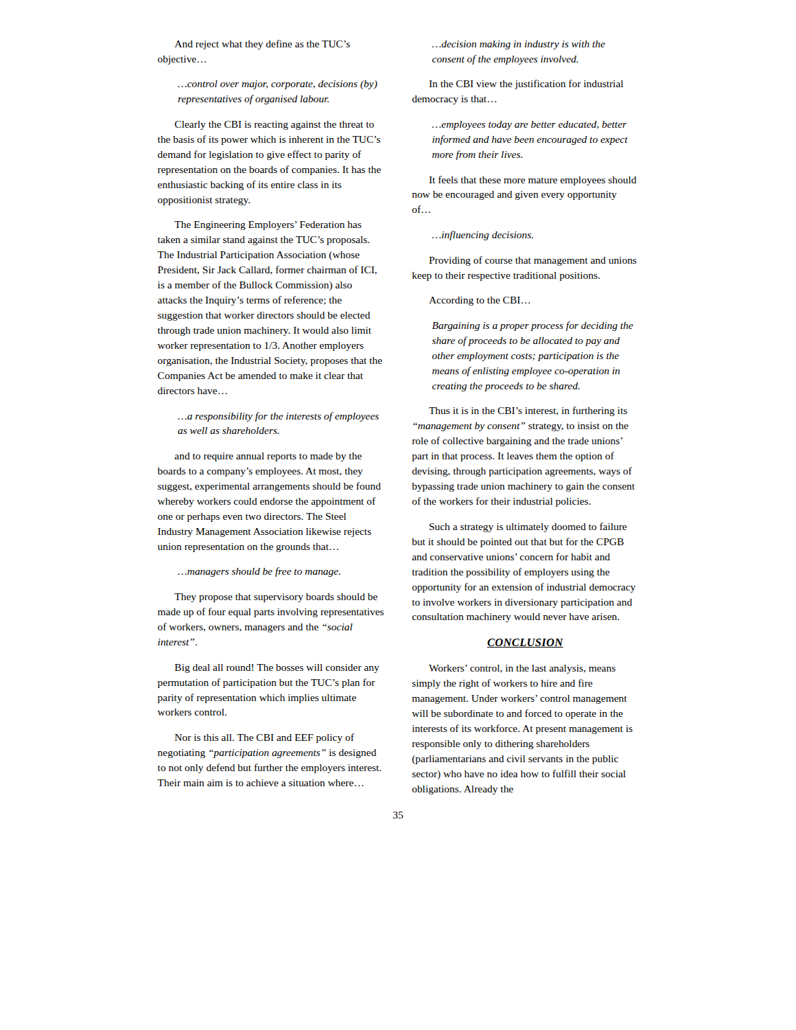And reject what they define as the TUC’s objective…
…control over major, corporate, decisions (by) representatives of organised labour.
Clearly the CBI is reacting against the threat to the basis of its power which is inherent in the TUC’s demand for legislation to give effect to parity of representation on the boards of companies. It has the enthusiastic backing of its entire class in its oppositionist strategy.
The Engineering Employers’ Federation has taken a similar stand against the TUC’s proposals. The Industrial Participation Association (whose President, Sir Jack Callard, former chairman of ICI, is a member of the Bullock Commission) also attacks the Inquiry’s terms of reference; the suggestion that worker directors should be elected through trade union machinery. It would also limit worker representation to 1/3. Another employers organisation, the Industrial Society, proposes that the Companies Act be amended to make it clear that directors have…
…a responsibility for the interests of employees as well as shareholders.
and to require annual reports to made by the boards to a company’s employees. At most, they suggest, experimental arrangements should be found whereby workers could endorse the appointment of one or perhaps even two directors. The Steel Industry Management Association likewise rejects union representation on the grounds that…
…managers should be free to manage.
They propose that supervisory boards should be made up of four equal parts involving representatives of workers, owners, managers and the “social interest”.
Big deal all round! The bosses will consider any permutation of participation but the TUC’s plan for parity of representation which implies ultimate workers control.
Nor is this all. The CBI and EEF policy of negotiating “participation agreements” is designed to not only defend but further the employers interest. Their main aim is to achieve a situation where…
…decision making in industry is with the consent of the employees involved.
In the CBI view the justification for industrial democracy is that…
…employees today are better educated, better informed and have been encouraged to expect more from their lives.
It feels that these more mature employees should now be encouraged and given every opportunity of…
…influencing decisions.
Providing of course that management and unions keep to their respective traditional positions.
According to the CBI…
Bargaining is a proper process for deciding the share of proceeds to be allocated to pay and other employment costs; participation is the means of enlisting employee co-operation in creating the proceeds to be shared.
Thus it is in the CBI’s interest, in furthering its “management by consent” strategy, to insist on the role of collective bargaining and the trade unions’ part in that process. It leaves them the option of devising, through participation agreements, ways of bypassing trade union machinery to gain the consent of the workers for their industrial policies.
Such a strategy is ultimately doomed to failure but it should be pointed out that but for the CPGB and conservative unions’ concern for habit and tradition the possibility of employers using the opportunity for an extension of industrial democracy to involve workers in diversionary participation and consultation machinery would never have arisen.
CONCLUSION
Workers’ control, in the last analysis, means simply the right of workers to hire and fire management. Under workers’ control management will be subordinate to and forced to operate in the interests of its workforce. At present management is responsible only to dithering shareholders (parliamentarians and civil servants in the public sector) who have no idea how to fulfill their social obligations. Already the
35